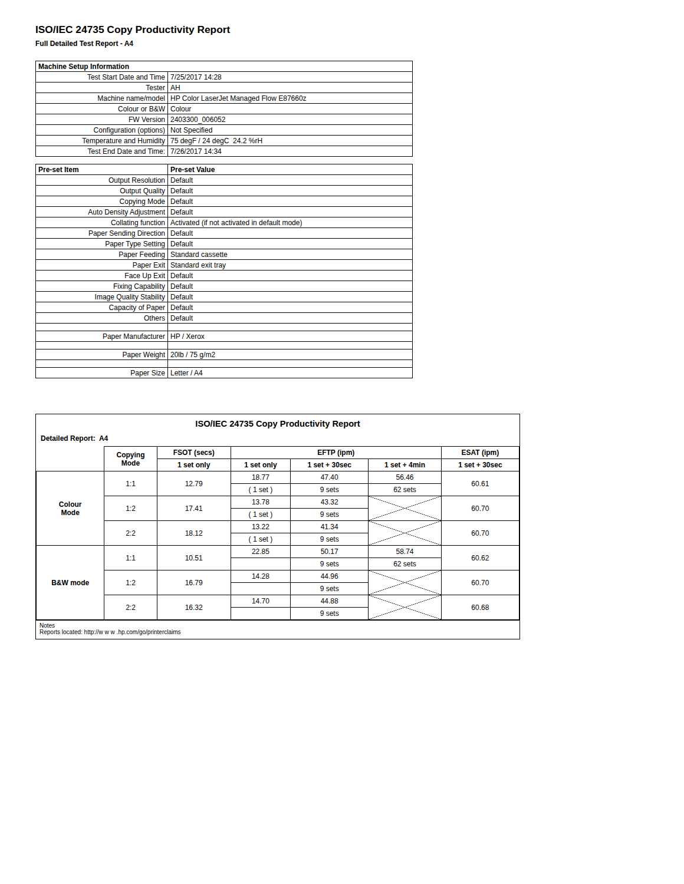ISO/IEC 24735 Copy Productivity Report
Full Detailed Test Report - A4
| Machine Setup Information |
| Test Start Date and Time | 7/25/2017 14:28 |
| Tester | AH |
| Machine name/model | HP Color LaserJet Managed Flow E87660z |
| Colour or B&W | Colour |
| FW Version | 2403300_006052 |
| Configuration (options) | Not Specified |
| Temperature and Humidity | 75 degF / 24 degC 24.2 %rH |
| Test End Date and Time: | 7/26/2017 14:34 |
| Pre-set Item | Pre-set Value |
| Output Resolution | Default |
| Output Quality | Default |
| Copying Mode | Default |
| Auto Density Adjustment | Default |
| Collating function | Activated (if not activated in default mode) |
| Paper Sending Direction | Default |
| Paper Type Setting | Default |
| Paper Feeding | Standard cassette |
| Paper Exit | Standard exit tray |
| Face Up Exit | Default |
| Fixing Capability | Default |
| Image Quality Stability | Default |
| Capacity of Paper | Default |
| Others | Default |
| Paper Manufacturer | HP / Xerox |
| Paper Weight | 20lb / 75 g/m2 |
| Paper Size | Letter / A4 |
ISO/IEC 24735 Copy Productivity Report
Detailed Report: A4
| | Copying Mode | FSOT (secs) | EFTP (ipm) | ESAT (ipm) |
| --- | --- | --- | --- | --- |
| 1 set only | 1 set only | 1 set + 30sec | 1 set + 4min | 1 set + 30sec |
| Colour Mode | 1:1 | 12.79 | 18.77 | 47.40 | 56.46 | 60.61 |
| ( 1 set ) | 9 sets | 62 sets |
| 1:2 | 17.41 | 13.78 | 43.32 | | 60.70 |
| ( 1 set ) | 9 sets |
| 2:2 | 18.12 | 13.22 | 41.34 | | 60.70 |
| ( 1 set ) | 9 sets |
| B&W mode | 1:1 | 10.51 | 22.85 | 50.17 | 58.74 | 60.62 |
| | 9 sets | 62 sets |
| 1:2 | 16.79 | 14.28 | 44.96 | | 60.70 |
| | 9 sets |
| 2:2 | 16.32 | 14.70 | 44.88 | | 60.68 |
| | 9 sets |
Notes
Reports located: http://w w w .hp.com/go/printerclaims